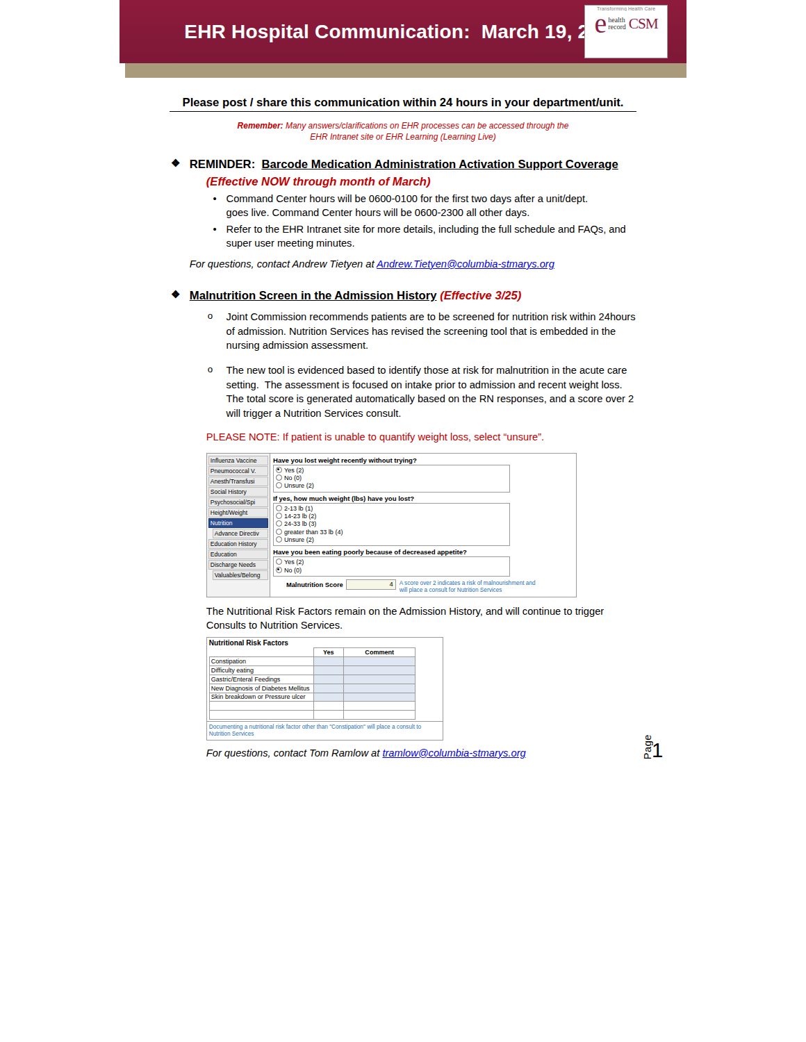EHR Hospital Communication: March 19, 2014
Transforming Health Care
e health
record CSM
Please post / share this communication within 24 hours in your department/unit.
Remember: Many answers/clarifications on EHR processes can be accessed through the
EHR Intranet site or EHR Learning (Learning Live)
❖REMINDER: Barcode Medication Administration Activation Support Coverage
(Effective NOW through month of March)
Command Center hours will be 0600-0100 for the first two days after a unit/dept. goes live. Command Center hours will be 0600-2300 all other days.
Refer to the EHR Intranet site for more details, including the full schedule and FAQs, and super user meeting minutes.
For questions, contact Andrew Tietyen at Andrew.Tietyen@columbia-stmarys.org
❖Malnutrition Screen in the Admission History (Effective 3/25)
Joint Commission recommends patients are to be screened for nutrition risk within 24hours of admission. Nutrition Services has revised the screening tool that is embedded in the nursing admission assessment.
The new tool is evidenced based to identify those at risk for malnutrition in the acute care setting. The assessment is focused on intake prior to admission and recent weight loss. The total score is generated automatically based on the RN responses, and a score over 2 will trigger a Nutrition Services consult.
PLEASE NOTE: If patient is unable to quantify weight loss, select “unsure”.
Influenza Vaccine
Pneumococcal V.
Anesth/Transfusi
Social History
Psychosocial/Spi
Height/Weight
Nutrition
Advance Directiv
Education History
Education
Discharge Needs
Valuables/Belong
Have you lost weight recently without trying?
Yes (2)
No (0)
Unsure (2)
If yes, how much weight (lbs) have you lost?
2-13 lb (1)
14-23 lb (2)
24-33 lb (3)
greater than 33 lb (4)
Unsure (2)
Have you been eating poorly because of decreased appetite?
Yes (2)
No (0)
Malnutrition Score
4
A score over 2 indicates a risk of malnourishment and will place a consult for Nutrition Services
The Nutritional Risk Factors remain on the Admission History, and will continue to trigger Consults to Nutrition Services.
Nutritional Risk Factors
| | Yes | Comment |
| --- | --- | --- |
| Constipation | | |
| Difficulty eating | | |
| Gastric/Enteral Feedings | | |
| New Diagnosis of Diabetes Mellitus | | |
| Skin breakdown or Pressure ulcer | | |
Documenting a nutritional risk factor other than "Constipation" will place a consult to Nutrition Services
For questions, contact Tom Ramlow at tramlow@columbia-stmarys.org
Page 1